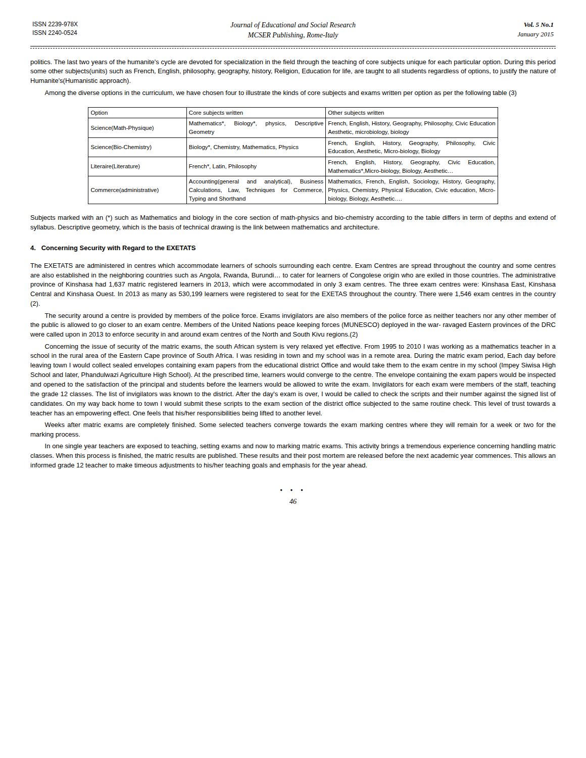| ISSN 2239-978X ISSN 2240-0524 | Journal of Educational and Social Research MCSER Publishing, Rome-Italy | Vol. 5 No.1 January 2015 |
politics. The last two years of the humanite's cycle are devoted for specialization in the field through the teaching of core subjects unique for each particular option. During this period some other subjects(units) such as French, English, philosophy, geography, history, Religion, Education for life, are taught to all students regardless of options, to justify the nature of Humanite's(Humanistic approach).
Among the diverse options in the curriculum, we have chosen four to illustrate the kinds of core subjects and exams written per option as per the following table (3)
| Option | Core subjects written | Other subjects written |
| Science(Math-Physique) | Mathematics*, Biology*, physics, Descriptive Geometry | French, English, History, Geography, Philosophy, Civic Education Aesthetic, microbiology, biology |
| Science(Bio-Chemistry) | Biology*, Chemistry, Mathematics, Physics | French, English, History, Geography, Philosophy, Civic Education, Aesthetic, Micro-biology, Biology |
| Literaire(Literature) | French*, Latin, Philosophy | French, English, History, Geography, Civic Education, Mathematics*,Micro-biology, Biology, Aesthetic… |
| Commerce(administrative) | Accounting(general and analytical), Business Calculations, Law, Techniques for Commerce, Typing and Shorthand | Mathematics, French, English, Sociology, History, Geography, Physics, Chemistry, Physical Education, Civic education, Micro-biology, Biology, Aesthetic…. |
Subjects marked with an (*) such as Mathematics and biology in the core section of math-physics and bio-chemistry according to the table differs in term of depths and extend of syllabus. Descriptive geometry, which is the basis of technical drawing is the link between mathematics and architecture.
4. Concerning Security with Regard to the EXETATS
The EXETATS are administered in centres which accommodate learners of schools surrounding each centre. Exam Centres are spread throughout the country and some centres are also established in the neighboring countries such as Angola, Rwanda, Burundi… to cater for learners of Congolese origin who are exiled in those countries. The administrative province of Kinshasa had 1,637 matric registered learners in 2013, which were accommodated in only 3 exam centres. The three exam centres were: Kinshasa East, Kinshasa Central and Kinshasa Ouest. In 2013 as many as 530,199 learners were registered to seat for the EXETAS throughout the country. There were 1,546 exam centres in the country (2).
The security around a centre is provided by members of the police force. Exams invigilators are also members of the police force as neither teachers nor any other member of the public is allowed to go closer to an exam centre. Members of the United Nations peace keeping forces (MUNESCO) deployed in the war- ravaged Eastern provinces of the DRC were called upon in 2013 to enforce security in and around exam centres of the North and South Kivu regions.(2)
Concerning the issue of security of the matric exams, the south African system is very relaxed yet effective. From 1995 to 2010 I was working as a mathematics teacher in a school in the rural area of the Eastern Cape province of South Africa. I was residing in town and my school was in a remote area. During the matric exam period, Each day before leaving town I would collect sealed envelopes containing exam papers from the educational district Office and would take them to the exam centre in my school (Impey Siwisa High School and later, Phandulwazi Agriculture High School). At the prescribed time, learners would converge to the centre. The envelope containing the exam papers would be inspected and opened to the satisfaction of the principal and students before the learners would be allowed to write the exam. Invigilators for each exam were members of the staff, teaching the grade 12 classes. The list of invigilators was known to the district. After the day's exam is over, I would be called to check the scripts and their number against the signed list of candidates. On my way back home to town I would submit these scripts to the exam section of the district office subjected to the same routine check. This level of trust towards a teacher has an empowering effect. One feels that his/her responsibilities being lifted to another level.
Weeks after matric exams are completely finished. Some selected teachers converge towards the exam marking centres where they will remain for a week or two for the marking process.
In one single year teachers are exposed to teaching, setting exams and now to marking matric exams. This activity brings a tremendous experience concerning handling matric classes. When this process is finished, the matric results are published. These results and their post mortem are released before the next academic year commences. This allows an informed grade 12 teacher to make timeous adjustments to his/her teaching goals and emphasis for the year ahead.
• • •
46